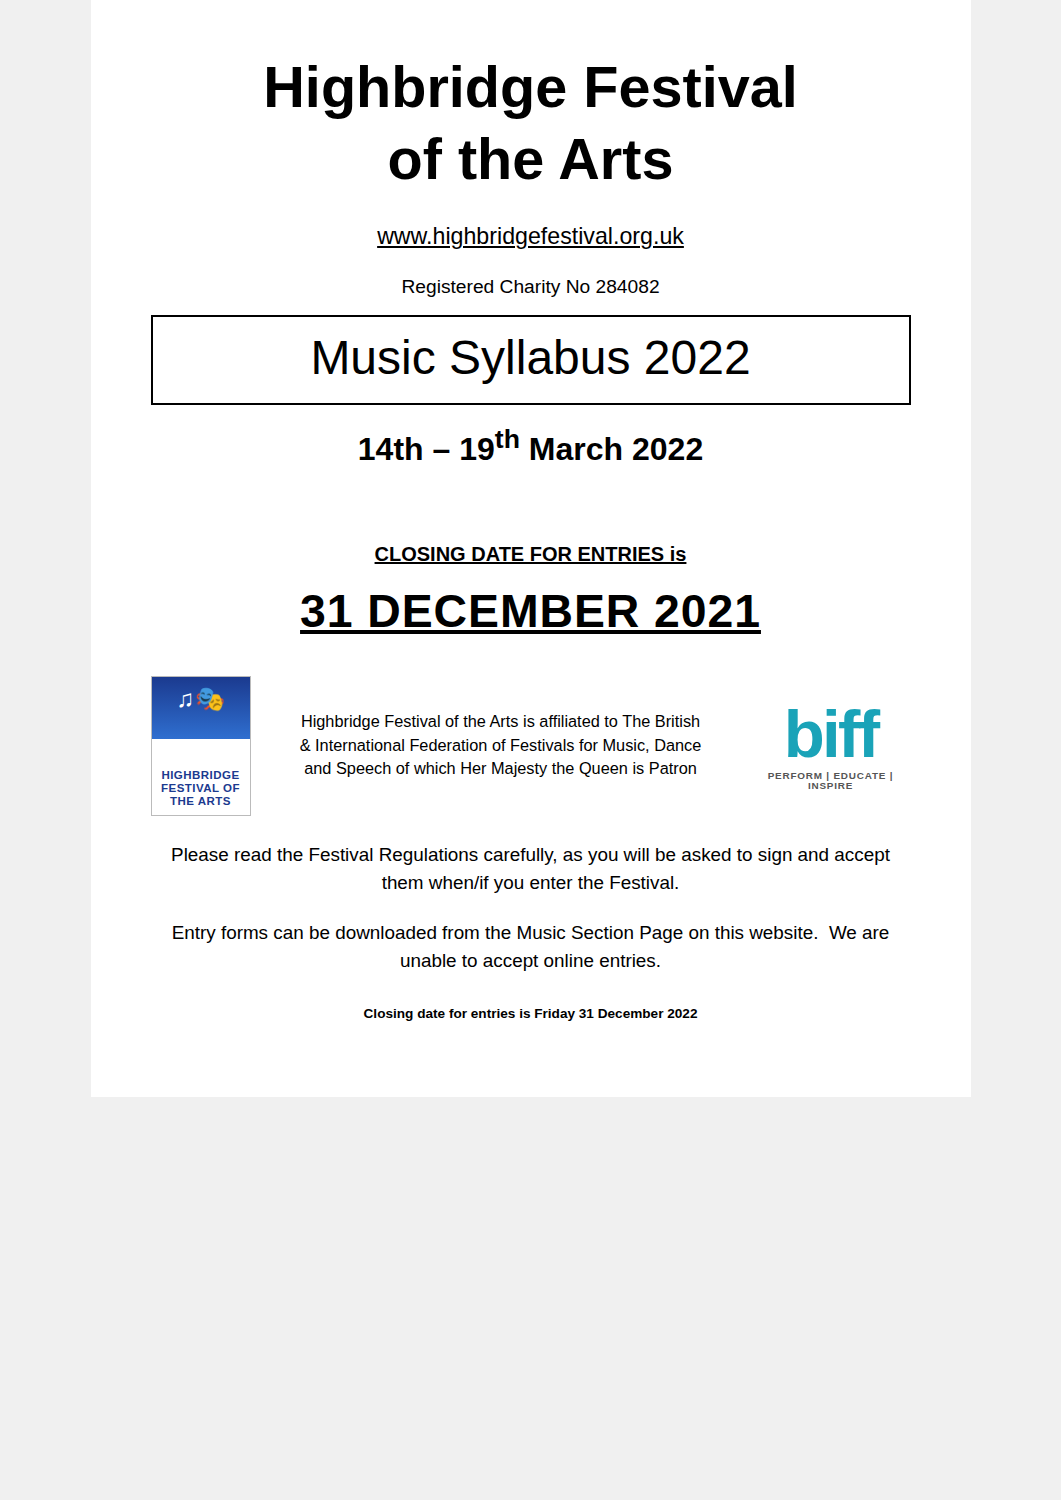Highbridge Festival
of the Arts
www.highbridgefestival.org.uk
Registered Charity No 284082
Music Syllabus 2022
14th – 19th March 2022
CLOSING DATE FOR ENTRIES is
31 DECEMBER 2021
♫🎭 HIGHBRIDGE FESTIVAL OF THE ARTS
Highbridge Festival of the Arts is affiliated to The British
& International Federation of Festivals for Music, Dance
and Speech of which Her Majesty the Queen is Patron
biff
PERFORM | EDUCATE | INSPIRE
Please read the Festival Regulations carefully, as you will be asked to sign and accept them when/if you enter the Festival.
Entry forms can be downloaded from the Music Section Page on this website. We are unable to accept online entries.
Closing date for entries is Friday 31 December 2022